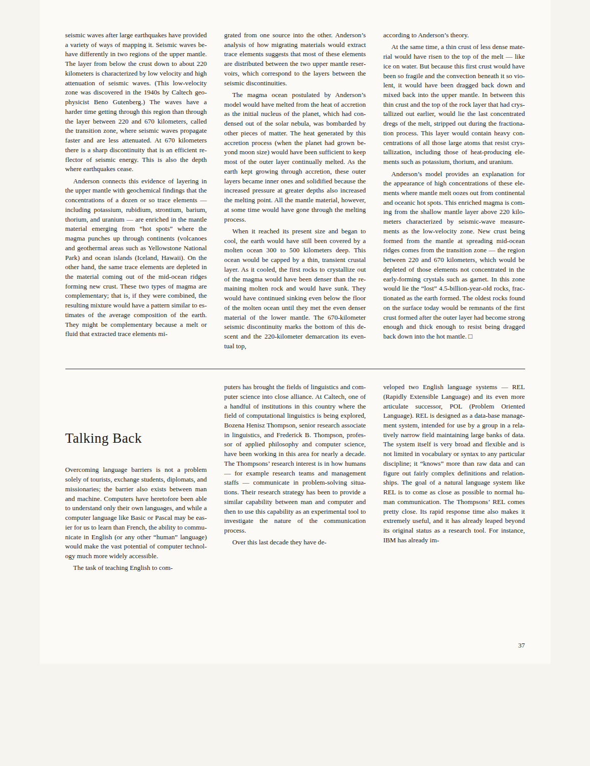seismic waves after large earthquakes have provided a variety of ways of mapping it. Seismic waves behave differently in two regions of the upper mantle. The layer from below the crust down to about 220 kilometers is characterized by low velocity and high attenuation of seismic waves. (This low-velocity zone was discovered in the 1940s by Caltech geophysicist Beno Gutenberg.) The waves have a harder time getting through this region than through the layer between 220 and 670 kilometers, called the transition zone, where seismic waves propagate faster and are less attenuated. At 670 kilometers there is a sharp discontinuity that is an efficient reflector of seismic energy. This is also the depth where earthquakes cease.
Anderson connects this evidence of layering in the upper mantle with geochemical findings that the concentrations of a dozen or so trace elements — including potassium, rubidium, strontium, barium, thorium, and uranium — are enriched in the mantle material emerging from “hot spots” where the magma punches up through continents (volcanoes and geothermal areas such as Yellowstone National Park) and ocean islands (Iceland, Hawaii). On the other hand, the same trace elements are depleted in the material coming out of the mid-ocean ridges forming new crust. These two types of magma are complementary; that is, if they were combined, the resulting mixture would have a pattern similar to estimates of the average composition of the earth. They might be complementary because a melt or fluid that extracted trace elements mi-
grated from one source into the other. Anderson’s analysis of how migrating materials would extract trace elements suggests that most of these elements are distributed between the two upper mantle reservoirs, which correspond to the layers between the seismic discontinuities.
The magma ocean postulated by Anderson’s model would have melted from the heat of accretion as the initial nucleus of the planet, which had condensed out of the solar nebula, was bombarded by other pieces of matter. The heat generated by this accretion process (when the planet had grown beyond moon size) would have been sufficient to keep most of the outer layer continually melted. As the earth kept growing through accretion, these outer layers became inner ones and solidified because the increased pressure at greater depths also increased the melting point. All the mantle material, however, at some time would have gone through the melting process.
When it reached its present size and began to cool, the earth would have still been covered by a molten ocean 300 to 500 kilometers deep. This ocean would be capped by a thin, transient crustal layer. As it cooled, the first rocks to crystallize out of the magma would have been denser than the remaining molten rock and would have sunk. They would have continued sinking even below the floor of the molten ocean until they met the even denser material of the lower mantle. The 670-kilometer seismic discontinuity marks the bottom of this descent and the 220-kilometer demarcation its eventual top,
according to Anderson’s theory.
At the same time, a thin crust of less dense material would have risen to the top of the melt — like ice on water. But because this first crust would have been so fragile and the convection beneath it so violent, it would have been dragged back down and mixed back into the upper mantle. In between this thin crust and the top of the rock layer that had crystallized out earlier, would lie the last concentrated dregs of the melt, stripped out during the fractionation process. This layer would contain heavy concentrations of all those large atoms that resist crystallization, including those of heat-producing elements such as potassium, thorium, and uranium.
Anderson’s model provides an explanation for the appearance of high concentrations of these elements where mantle melt oozes out from continental and oceanic hot spots. This enriched magma is coming from the shallow mantle layer above 220 kilometers characterized by seismic-wave measurements as the low-velocity zone. New crust being formed from the mantle at spreading mid-ocean ridges comes from the transition zone — the region between 220 and 670 kilometers, which would be depleted of those elements not concentrated in the early-forming crystals such as garnet. In this zone would lie the “lost” 4.5-billion-year-old rocks, fractionated as the earth formed. The oldest rocks found on the surface today would be remnants of the first crust formed after the outer layer had become strong enough and thick enough to resist being dragged back down into the hot mantle. □
Talking Back
Overcoming language barriers is not a problem solely of tourists, exchange students, diplomats, and missionaries; the barrier also exists between man and machine. Computers have heretofore been able to understand only their own languages, and while a computer language like Basic or Pascal may be easier for us to learn than French, the ability to communicate in English (or any other “human” language) would make the vast potential of computer technology much more widely accessible.
The task of teaching English to com-
puters has brought the fields of linguistics and computer science into close alliance. At Caltech, one of a handful of institutions in this country where the field of computational linguistics is being explored, Bozena Henisz Thompson, senior research associate in linguistics, and Frederick B. Thompson, professor of applied philosophy and computer science, have been working in this area for nearly a decade. The Thompsons’ research interest is in how humans — for example research teams and management staffs — communicate in problem-solving situations. Their research strategy has been to provide a similar capability between man and computer and then to use this capability as an experimental tool to investigate the nature of the communication process.
Over this last decade they have de-
veloped two English language systems — REL (Rapidly Extensible Language) and its even more articulate successor, POL (Problem Oriented Language). REL is designed as a data-base management system, intended for use by a group in a relatively narrow field maintaining large banks of data. The system itself is very broad and flexible and is not limited in vocabulary or syntax to any particular discipline; it “knows” more than raw data and can figure out fairly complex definitions and relationships. The goal of a natural language system like REL is to come as close as possible to normal human communication. The Thompsons’ REL comes pretty close. Its rapid response time also makes it extremely useful, and it has already leaped beyond its original status as a research tool. For instance, IBM has already im-
37